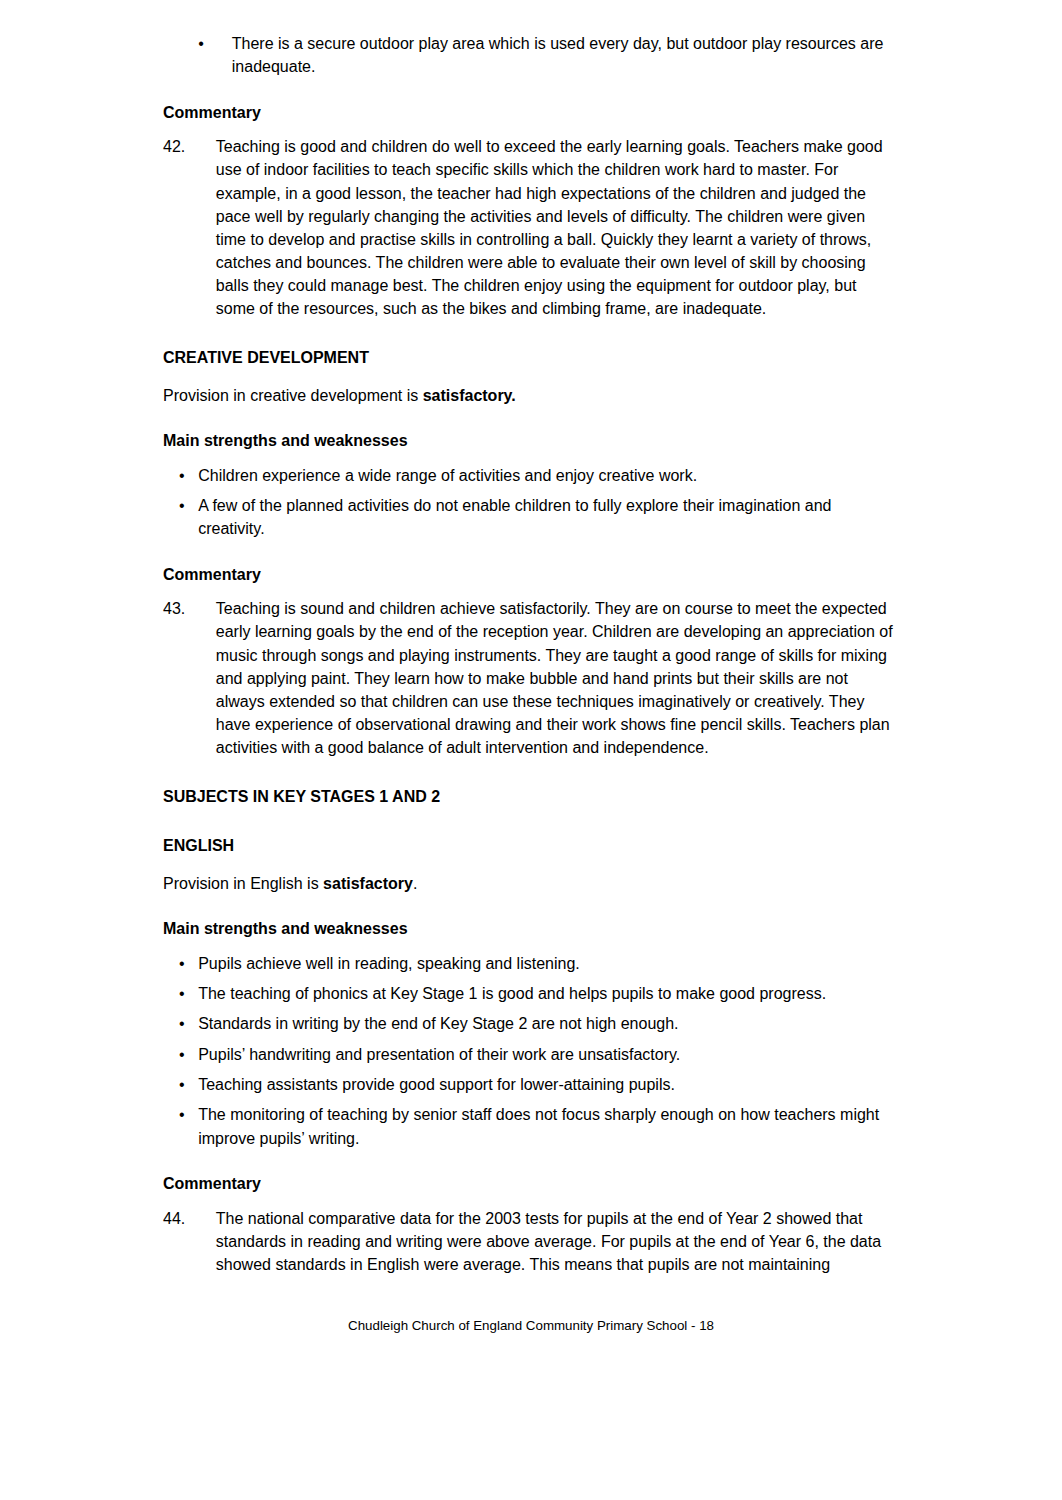• There is a secure outdoor play area which is used every day, but outdoor play resources are inadequate.
Commentary
42. Teaching is good and children do well to exceed the early learning goals. Teachers make good use of indoor facilities to teach specific skills which the children work hard to master. For example, in a good lesson, the teacher had high expectations of the children and judged the pace well by regularly changing the activities and levels of difficulty. The children were given time to develop and practise skills in controlling a ball. Quickly they learnt a variety of throws, catches and bounces. The children were able to evaluate their own level of skill by choosing balls they could manage best. The children enjoy using the equipment for outdoor play, but some of the resources, such as the bikes and climbing frame, are inadequate.
Creative development
Provision in creative development is satisfactory.
Main strengths and weaknesses
Children experience a wide range of activities and enjoy creative work.
A few of the planned activities do not enable children to fully explore their imagination and creativity.
Commentary
43. Teaching is sound and children achieve satisfactorily. They are on course to meet the expected early learning goals by the end of the reception year. Children are developing an appreciation of music through songs and playing instruments. They are taught a good range of skills for mixing and applying paint. They learn how to make bubble and hand prints but their skills are not always extended so that children can use these techniques imaginatively or creatively. They have experience of observational drawing and their work shows fine pencil skills. Teachers plan activities with a good balance of adult intervention and independence.
Subjects in Key Stages 1 and 2
English
Provision in English is satisfactory.
Main strengths and weaknesses
Pupils achieve well in reading, speaking and listening.
The teaching of phonics at Key Stage 1 is good and helps pupils to make good progress.
Standards in writing by the end of Key Stage 2 are not high enough.
Pupils’ handwriting and presentation of their work are unsatisfactory.
Teaching assistants provide good support for lower-attaining pupils.
The monitoring of teaching by senior staff does not focus sharply enough on how teachers might improve pupils’ writing.
Commentary
44. The national comparative data for the 2003 tests for pupils at the end of Year 2 showed that standards in reading and writing were above average. For pupils at the end of Year 6, the data showed standards in English were average. This means that pupils are not maintaining
Chudleigh Church of England Community Primary School - 18